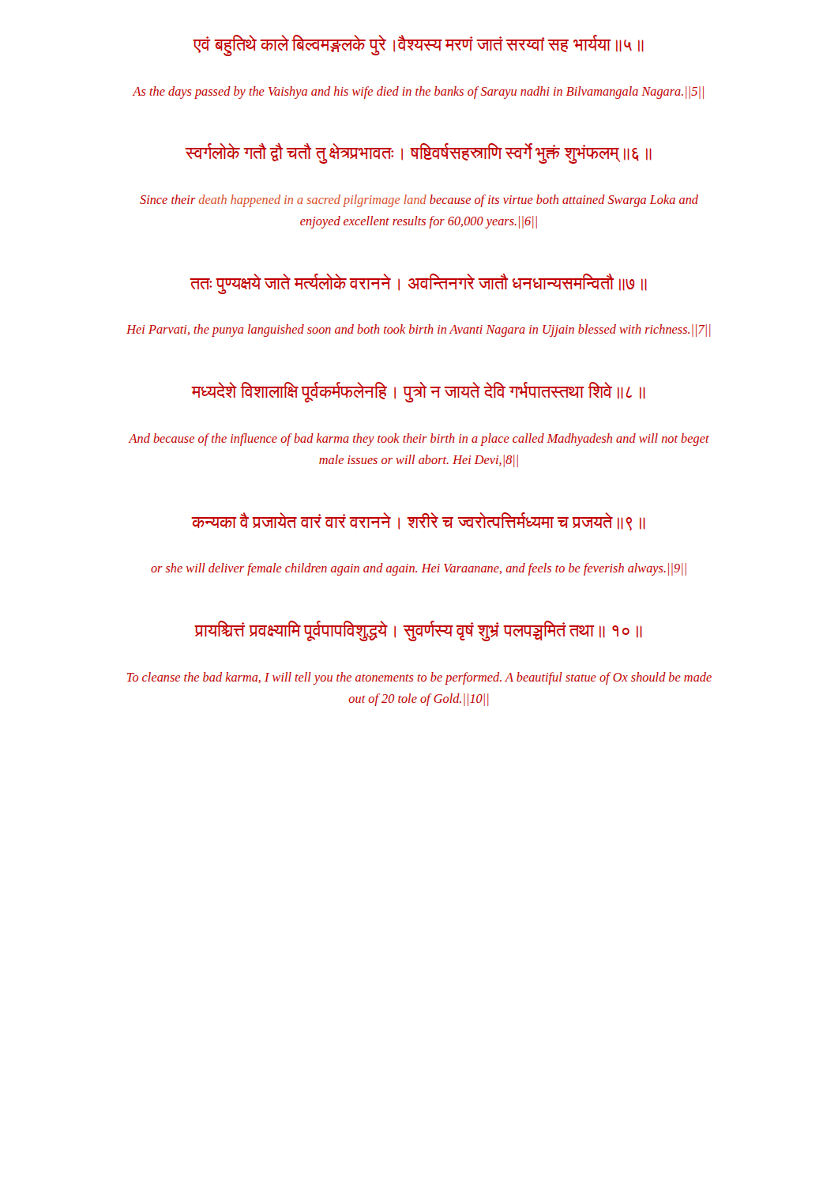एवं बहुतिथे काले बिल्वमङ्गलके पुरे।वैश्यस्य मरणं जातं सरय्वां सह भार्यया॥५॥
As the days passed by the Vaishya and his wife died in the banks of Sarayu nadhi in Bilvamangala Nagara.||5||
स्वर्गलोके गतौ द्वौ चतौ तु क्षेत्रप्रभावतः। षष्टिवर्षसहस्राणि स्वर्गे भुक्तं शुभंफलम्॥६॥
Since their death happened in a sacred pilgrimage land because of its virtue both attained Swarga Loka and enjoyed excellent results for 60,000 years.||6||
ततः पुण्यक्षये जाते मर्त्यलोके वरानने। अवन्तिनगरे जातौ धनधान्यसमन्वितौ॥७॥
Hei Parvati, the punya languished soon and both took birth in Avanti Nagara in Ujjain blessed with richness.||7||
मध्यदेशे विशालाक्षि पूर्वकर्मफलेनहि। पुत्रो न जायते देवि गर्भपातस्तथा शिवे॥८॥
And because of the influence of bad karma they took their birth in a place called Madhyadesh and will not beget male issues or will abort. Hei Devi,|8||
कन्यका वै प्रजायेत वारं वारं वरानने। शरीरे च ज्वरोत्पत्तिर्मध्यमा च प्रजयते॥९॥
or she will deliver female children again and again. Hei Varaanane, and feels to be feverish always.||9||
प्रायश्चित्तं प्रवक्ष्यामि पूर्वपापविशुद्धये। सुवर्णस्य वृषं शुभ्रं पलपञ्चमितं तथा॥ १०॥
To cleanse the bad karma, I will tell you the atonements to be performed. A beautiful statue of Ox should be made out of 20 tole of Gold.||10||